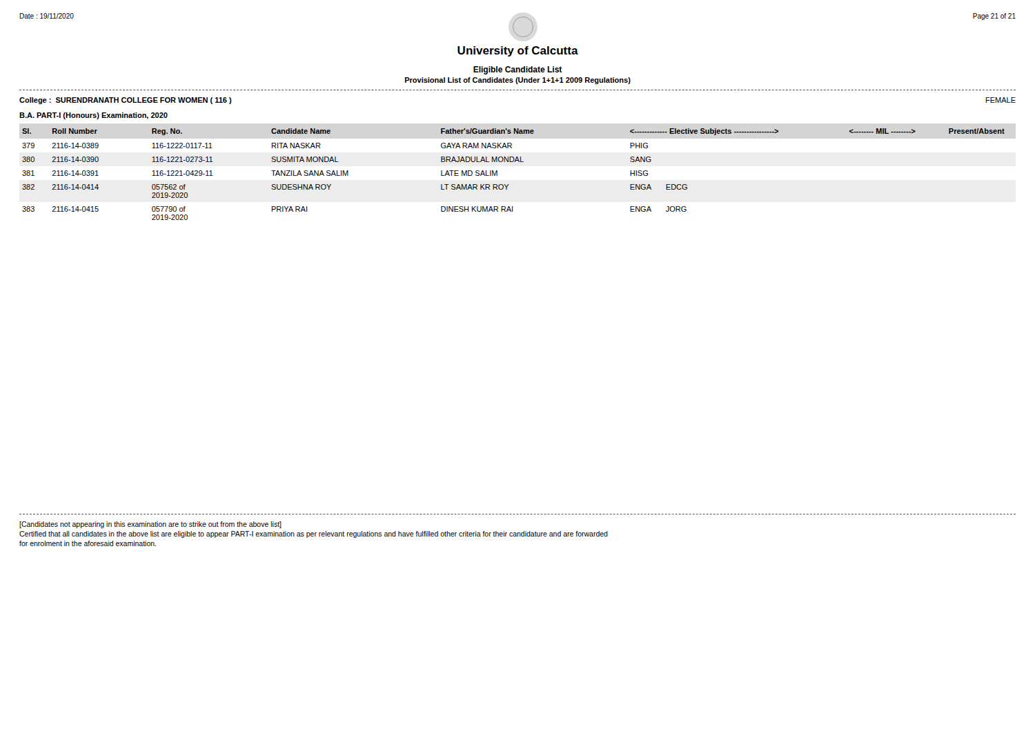Date : 19/11/2020
Page 21 of 21
University of Calcutta
Eligible Candidate List
Provisional List of Candidates (Under 1+1+1 2009 Regulations)
College : SURENDRANATH COLLEGE FOR WOMEN ( 116 )
FEMALE
B.A. PART-I (Honours) Examination, 2020
| Sl. | Roll Number | Reg. No. | Candidate Name | Father's/Guardian's Name | <------------- Elective Subjects ----------------> | <-------- MIL --------> | Present/Absent |
| --- | --- | --- | --- | --- | --- | --- | --- |
| 379 | 2116-14-0389 | 116-1222-0117-11 | RITA NASKAR | GAYA RAM NASKAR | PHIG | | |
| 380 | 2116-14-0390 | 116-1221-0273-11 | SUSMITA MONDAL | BRAJADULAL MONDAL | SANG | | |
| 381 | 2116-14-0391 | 116-1221-0429-11 | TANZILA SANA SALIM | LATE MD SALIM | HISG | | |
| 382 | 2116-14-0414 | 057562 of 2019-2020 | SUDESHNA ROY | LT SAMAR KR ROY | ENGA EDCG | | |
| 383 | 2116-14-0415 | 057790 of 2019-2020 | PRIYA RAI | DINESH KUMAR RAI | ENGA JORG | | |
[Candidates not appearing in this examination are to strike out from the above list]
Certified that all candidates in the above list are eligible to appear PART-I examination as per relevant regulations and have fulfilled other criteria for their candidature and are forwarded
for enrolment in the aforesaid examination.